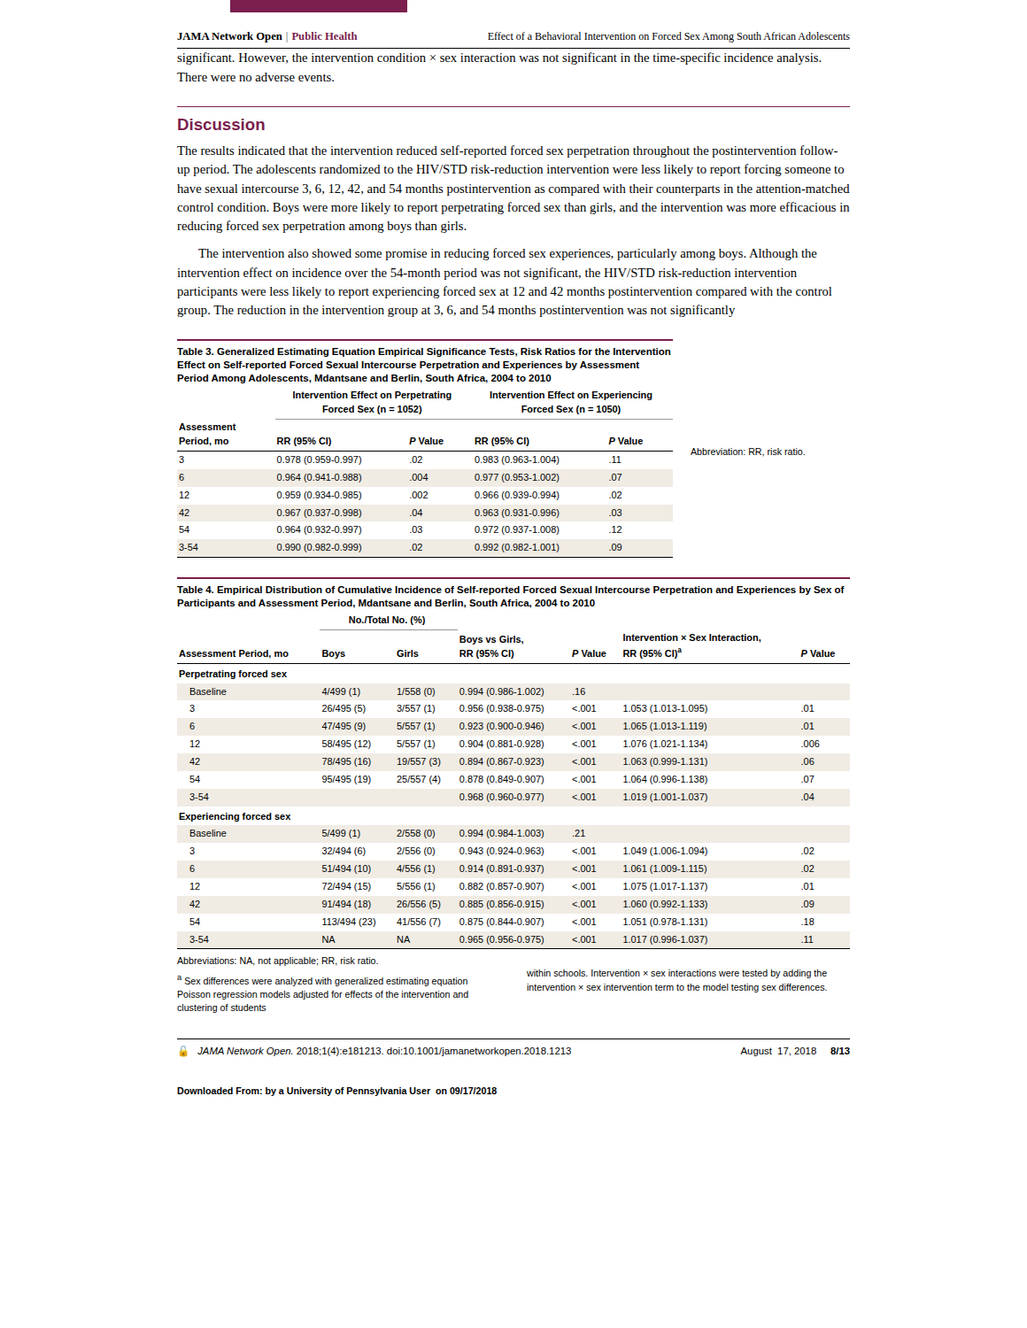JAMA Network Open|Public Health
Effect of a Behavioral Intervention on Forced Sex Among South African Adolescents
significant. However, the intervention condition × sex interaction was not significant in the time-specific incidence analysis. There were no adverse events.
Discussion
The results indicated that the intervention reduced self-reported forced sex perpetration throughout the postintervention follow-up period. The adolescents randomized to the HIV/STD risk-reduction intervention were less likely to report forcing someone to have sexual intercourse 3, 6, 12, 42, and 54 months postintervention as compared with their counterparts in the attention-matched control condition. Boys were more likely to report perpetrating forced sex than girls, and the intervention was more efficacious in reducing forced sex perpetration among boys than girls.
The intervention also showed some promise in reducing forced sex experiences, particularly among boys. Although the intervention effect on incidence over the 54-month period was not significant, the HIV/STD risk-reduction intervention participants were less likely to report experiencing forced sex at 12 and 42 months postintervention compared with the control group. The reduction in the intervention group at 3, 6, and 54 months postintervention was not significantly
Table 3. Generalized Estimating Equation Empirical Significance Tests, Risk Ratios for the Intervention Effect on Self-reported Forced Sexual Intercourse Perpetration and Experiences by Assessment Period Among Adolescents, Mdantsane and Berlin, South Africa, 2004 to 2010
| | Intervention Effect on Perpetrating Forced Sex (n = 1052) | Intervention Effect on Experiencing Forced Sex (n = 1050) |
| --- | --- | --- |
| Assessment Period, mo | RR (95% CI) | P Value | RR (95% CI) | P Value |
| 3 | 0.978 (0.959-0.997) | .02 | 0.983 (0.963-1.004) | .11 |
| 6 | 0.964 (0.941-0.988) | .004 | 0.977 (0.953-1.002) | .07 |
| 12 | 0.959 (0.934-0.985) | .002 | 0.966 (0.939-0.994) | .02 |
| 42 | 0.967 (0.937-0.998) | .04 | 0.963 (0.931-0.996) | .03 |
| 54 | 0.964 (0.932-0.997) | .03 | 0.972 (0.937-1.008) | .12 |
| 3-54 | 0.990 (0.982-0.999) | .02 | 0.992 (0.982-1.001) | .09 |
Abbreviation: RR, risk ratio.
Table 4. Empirical Distribution of Cumulative Incidence of Self-reported Forced Sexual Intercourse Perpetration and Experiences by Sex of Participants and Assessment Period, Mdantsane and Berlin, South Africa, 2004 to 2010
| | No./Total No. (%) | | | | |
| --- | --- | --- | --- | --- | --- |
| Assessment Period, mo | Boys | Girls | Boys vs Girls, RR (95% CI) | P Value | Intervention × Sex Interaction, RR (95% CI) a | P Value |
| Perpetrating forced sex |
| Baseline | 4/499 (1) | 1/558 (0) | 0.994 (0.986-1.002) | .16 | | |
| 3 | 26/495 (5) | 3/557 (1) | 0.956 (0.938-0.975) | <.001 | 1.053 (1.013-1.095) | .01 |
| 6 | 47/495 (9) | 5/557 (1) | 0.923 (0.900-0.946) | <.001 | 1.065 (1.013-1.119) | .01 |
| 12 | 58/495 (12) | 5/557 (1) | 0.904 (0.881-0.928) | <.001 | 1.076 (1.021-1.134) | .006 |
| 42 | 78/495 (16) | 19/557 (3) | 0.894 (0.867-0.923) | <.001 | 1.063 (0.999-1.131) | .06 |
| 54 | 95/495 (19) | 25/557 (4) | 0.878 (0.849-0.907) | <.001 | 1.064 (0.996-1.138) | .07 |
| 3-54 | | | 0.968 (0.960-0.977) | <.001 | 1.019 (1.001-1.037) | .04 |
| Experiencing forced sex |
| Baseline | 5/499 (1) | 2/558 (0) | 0.994 (0.984-1.003) | .21 | | |
| 3 | 32/494 (6) | 2/556 (0) | 0.943 (0.924-0.963) | <.001 | 1.049 (1.006-1.094) | .02 |
| 6 | 51/494 (10) | 4/556 (1) | 0.914 (0.891-0.937) | <.001 | 1.061 (1.009-1.115) | .02 |
| 12 | 72/494 (15) | 5/556 (1) | 0.882 (0.857-0.907) | <.001 | 1.075 (1.017-1.137) | .01 |
| 42 | 91/494 (18) | 26/556 (5) | 0.885 (0.856-0.915) | <.001 | 1.060 (0.992-1.133) | .09 |
| 54 | 113/494 (23) | 41/556 (7) | 0.875 (0.844-0.907) | <.001 | 1.051 (0.978-1.131) | .18 |
| 3-54 | NA | NA | 0.965 (0.956-0.975) | <.001 | 1.017 (0.996-1.037) | .11 |
Abbreviations: NA, not applicable; RR, risk ratio.
a Sex differences were analyzed with generalized estimating equation Poisson regression models adjusted for effects of the intervention and clustering of students
within schools. Intervention × sex interactions were tested by adding the intervention × sex intervention term to the model testing sex differences.
🔓 JAMA Network Open. 2018;1(4):e181213. doi:10.1001/jamanetworkopen.2018.1213
August 17, 2018 8/13
Downloaded From: by a University of Pennsylvania User on 09/17/2018